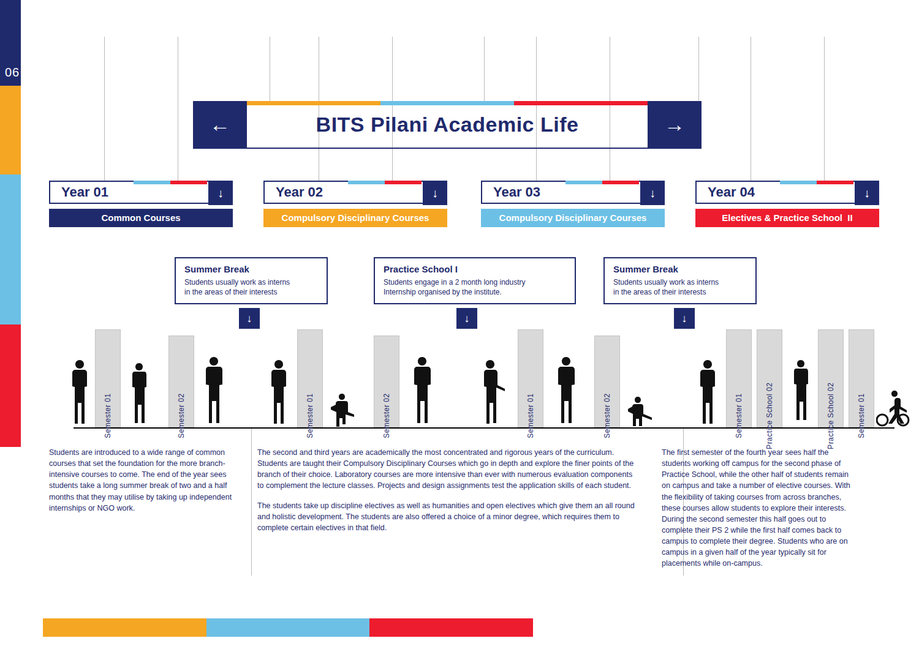06
←
BITS Pilani Academic Life
→
Year 01
↓
Common Courses
Year 02
↓
Compulsory Disciplinary Courses
Year 03
↓
Compulsory Disciplinary Courses
Year 04
↓
Electives & Practice School II
Summer Break
Students usually work as interns
in the areas of their interests
↓
Practice School I
Students engage in a 2 month long industry
Internship organised by the institute.
↓
Summer Break
Students usually work as interns
in the areas of their interests
↓
Semester 01
Semester 02
Semester 01
Semester 02
Semester 01
Semester 02
Semester 01
Practice School 02
Practice School 02
Semester 01
Students are introduced to a wide range of common courses that set the foundation for the more branch-intensive courses to come. The end of the year sees students take a long summer break of two and a half months that they may utilise by taking up independent internships or NGO work.
The second and third years are academically the most concentrated and rigorous years of the curriculum. Students are taught their Compulsory Disciplinary Courses which go in depth and explore the finer points of the branch of their choice. Laboratory courses are more intensive than ever with numerous evaluation components to complement the lecture classes. Projects and design assignments test the application skills of each student.
The students take up discipline electives as well as humanities and open electives which give them an all round and holistic development. The students are also offered a choice of a minor degree, which requires them to complete certain electives in that field.
The first semester of the fourth year sees half the students working off campus for the second phase of Practice School, while the other half of students remain on campus and take a number of elective courses. With the flexibility of taking courses from across branches, these courses allow students to explore their interests. During the second semester this half goes out to complete their PS 2 while the first half comes back to campus to complete their degree. Students who are on campus in a given half of the year typically sit for placements while on-campus.